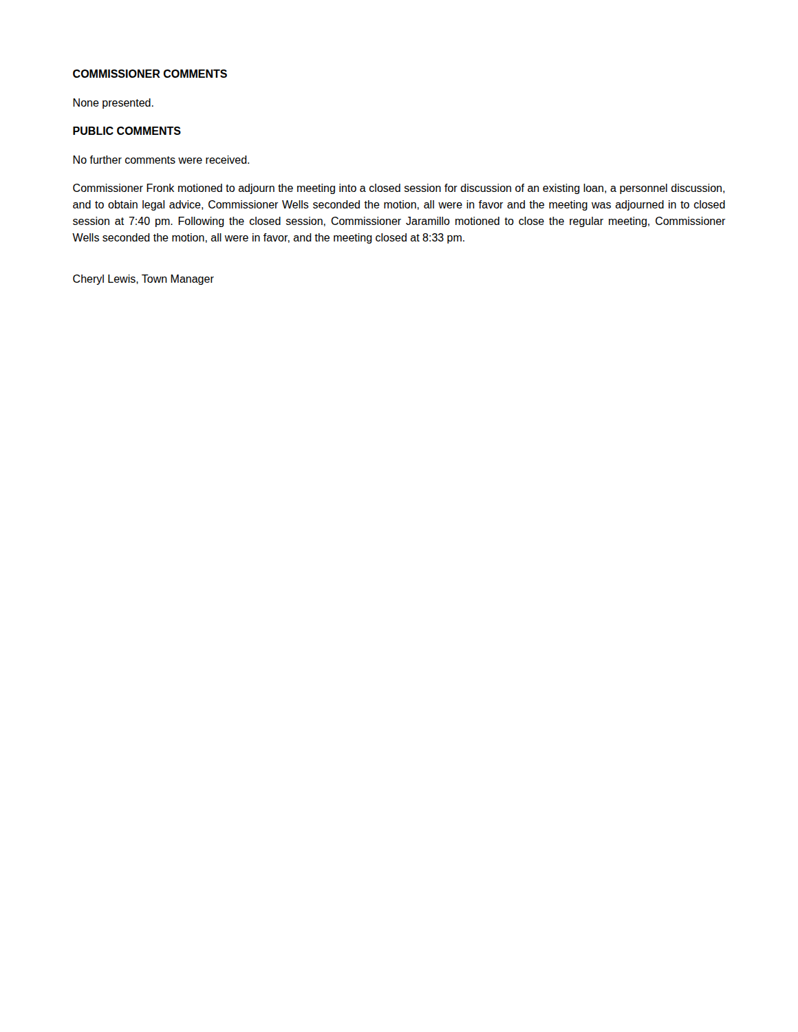Commissioner Comments
None presented.
Public Comments
No further comments were received.
Commissioner Fronk motioned to adjourn the meeting into a closed session for discussion of an existing loan, a personnel discussion, and to obtain legal advice, Commissioner Wells seconded the motion, all were in favor and the meeting was adjourned in to closed session at 7:40 pm. Following the closed session, Commissioner Jaramillo motioned to close the regular meeting, Commissioner Wells seconded the motion, all were in favor, and the meeting closed at 8:33 pm.
Cheryl Lewis, Town Manager